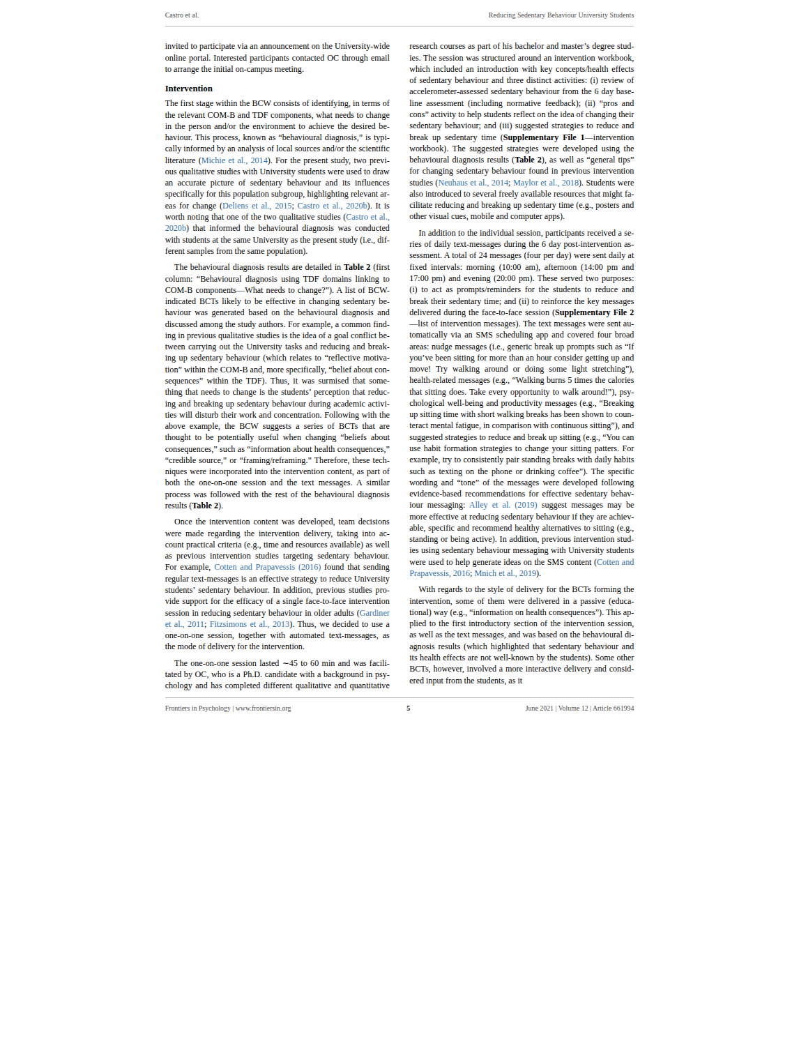Castro et al. Reducing Sedentary Behaviour University Students
invited to participate via an announcement on the University-wide online portal. Interested participants contacted OC through email to arrange the initial on-campus meeting.
Intervention
The first stage within the BCW consists of identifying, in terms of the relevant COM-B and TDF components, what needs to change in the person and/or the environment to achieve the desired behaviour. This process, known as “behavioural diagnosis,” is typically informed by an analysis of local sources and/or the scientific literature (Michie et al., 2014). For the present study, two previous qualitative studies with University students were used to draw an accurate picture of sedentary behaviour and its influences specifically for this population subgroup, highlighting relevant areas for change (Deliens et al., 2015; Castro et al., 2020b). It is worth noting that one of the two qualitative studies (Castro et al., 2020b) that informed the behavioural diagnosis was conducted with students at the same University as the present study (i.e., different samples from the same population).
The behavioural diagnosis results are detailed in Table 2 (first column: “Behavioural diagnosis using TDF domains linking to COM-B components—What needs to change?”). A list of BCW-indicated BCTs likely to be effective in changing sedentary behaviour was generated based on the behavioural diagnosis and discussed among the study authors. For example, a common finding in previous qualitative studies is the idea of a goal conflict between carrying out the University tasks and reducing and breaking up sedentary behaviour (which relates to “reflective motivation” within the COM-B and, more specifically, “belief about consequences” within the TDF). Thus, it was surmised that something that needs to change is the students’ perception that reducing and breaking up sedentary behaviour during academic activities will disturb their work and concentration. Following with the above example, the BCW suggests a series of BCTs that are thought to be potentially useful when changing “beliefs about consequences,” such as “information about health consequences,” “credible source,” or “framing/reframing.” Therefore, these techniques were incorporated into the intervention content, as part of both the one-on-one session and the text messages. A similar process was followed with the rest of the behavioural diagnosis results (Table 2).
Once the intervention content was developed, team decisions were made regarding the intervention delivery, taking into account practical criteria (e.g., time and resources available) as well as previous intervention studies targeting sedentary behaviour. For example, Cotten and Prapavessis (2016) found that sending regular text-messages is an effective strategy to reduce University students’ sedentary behaviour. In addition, previous studies provide support for the efficacy of a single face-to-face intervention session in reducing sedentary behaviour in older adults (Gardiner et al., 2011; Fitzsimons et al., 2013). Thus, we decided to use a one-on-one session, together with automated text-messages, as the mode of delivery for the intervention.
The one-on-one session lasted ∼45 to 60 min and was facilitated by OC, who is a Ph.D. candidate with a background in psychology and has completed different qualitative and quantitative research courses as part of his bachelor and master’s degree studies. The session was structured around an intervention workbook, which included an introduction with key concepts/health effects of sedentary behaviour and three distinct activities: (i) review of accelerometer-assessed sedentary behaviour from the 6 day baseline assessment (including normative feedback); (ii) “pros and cons” activity to help students reflect on the idea of changing their sedentary behaviour; and (iii) suggested strategies to reduce and break up sedentary time (Supplementary File 1—intervention workbook). The suggested strategies were developed using the behavioural diagnosis results (Table 2), as well as “general tips” for changing sedentary behaviour found in previous intervention studies (Neuhaus et al., 2014; Maylor et al., 2018). Students were also introduced to several freely available resources that might facilitate reducing and breaking up sedentary time (e.g., posters and other visual cues, mobile and computer apps).
In addition to the individual session, participants received a series of daily text-messages during the 6 day post-intervention assessment. A total of 24 messages (four per day) were sent daily at fixed intervals: morning (10:00 am), afternoon (14:00 pm and 17:00 pm) and evening (20:00 pm). These served two purposes: (i) to act as prompts/reminders for the students to reduce and break their sedentary time; and (ii) to reinforce the key messages delivered during the face-to-face session (Supplementary File 2—list of intervention messages). The text messages were sent automatically via an SMS scheduling app and covered four broad areas: nudge messages (i.e., generic break up prompts such as “If you’ve been sitting for more than an hour consider getting up and move! Try walking around or doing some light stretching”), health-related messages (e.g., “Walking burns 5 times the calories that sitting does. Take every opportunity to walk around!”), psychological well-being and productivity messages (e.g., “Breaking up sitting time with short walking breaks has been shown to counteract mental fatigue, in comparison with continuous sitting”), and suggested strategies to reduce and break up sitting (e.g., “You can use habit formation strategies to change your sitting patters. For example, try to consistently pair standing breaks with daily habits such as texting on the phone or drinking coffee”). The specific wording and “tone” of the messages were developed following evidence-based recommendations for effective sedentary behaviour messaging: Alley et al. (2019) suggest messages may be more effective at reducing sedentary behaviour if they are achievable, specific and recommend healthy alternatives to sitting (e.g., standing or being active). In addition, previous intervention studies using sedentary behaviour messaging with University students were used to help generate ideas on the SMS content (Cotten and Prapavessis, 2016; Mnich et al., 2019).
With regards to the style of delivery for the BCTs forming the intervention, some of them were delivered in a passive (educational) way (e.g., “information on health consequences”). This applied to the first introductory section of the intervention session, as well as the text messages, and was based on the behavioural diagnosis results (which highlighted that sedentary behaviour and its health effects are not well-known by the students). Some other BCTs, however, involved a more interactive delivery and considered input from the students, as it
Frontiers in Psychology | www.frontiersin.org 5 June 2021 | Volume 12 | Article 661994